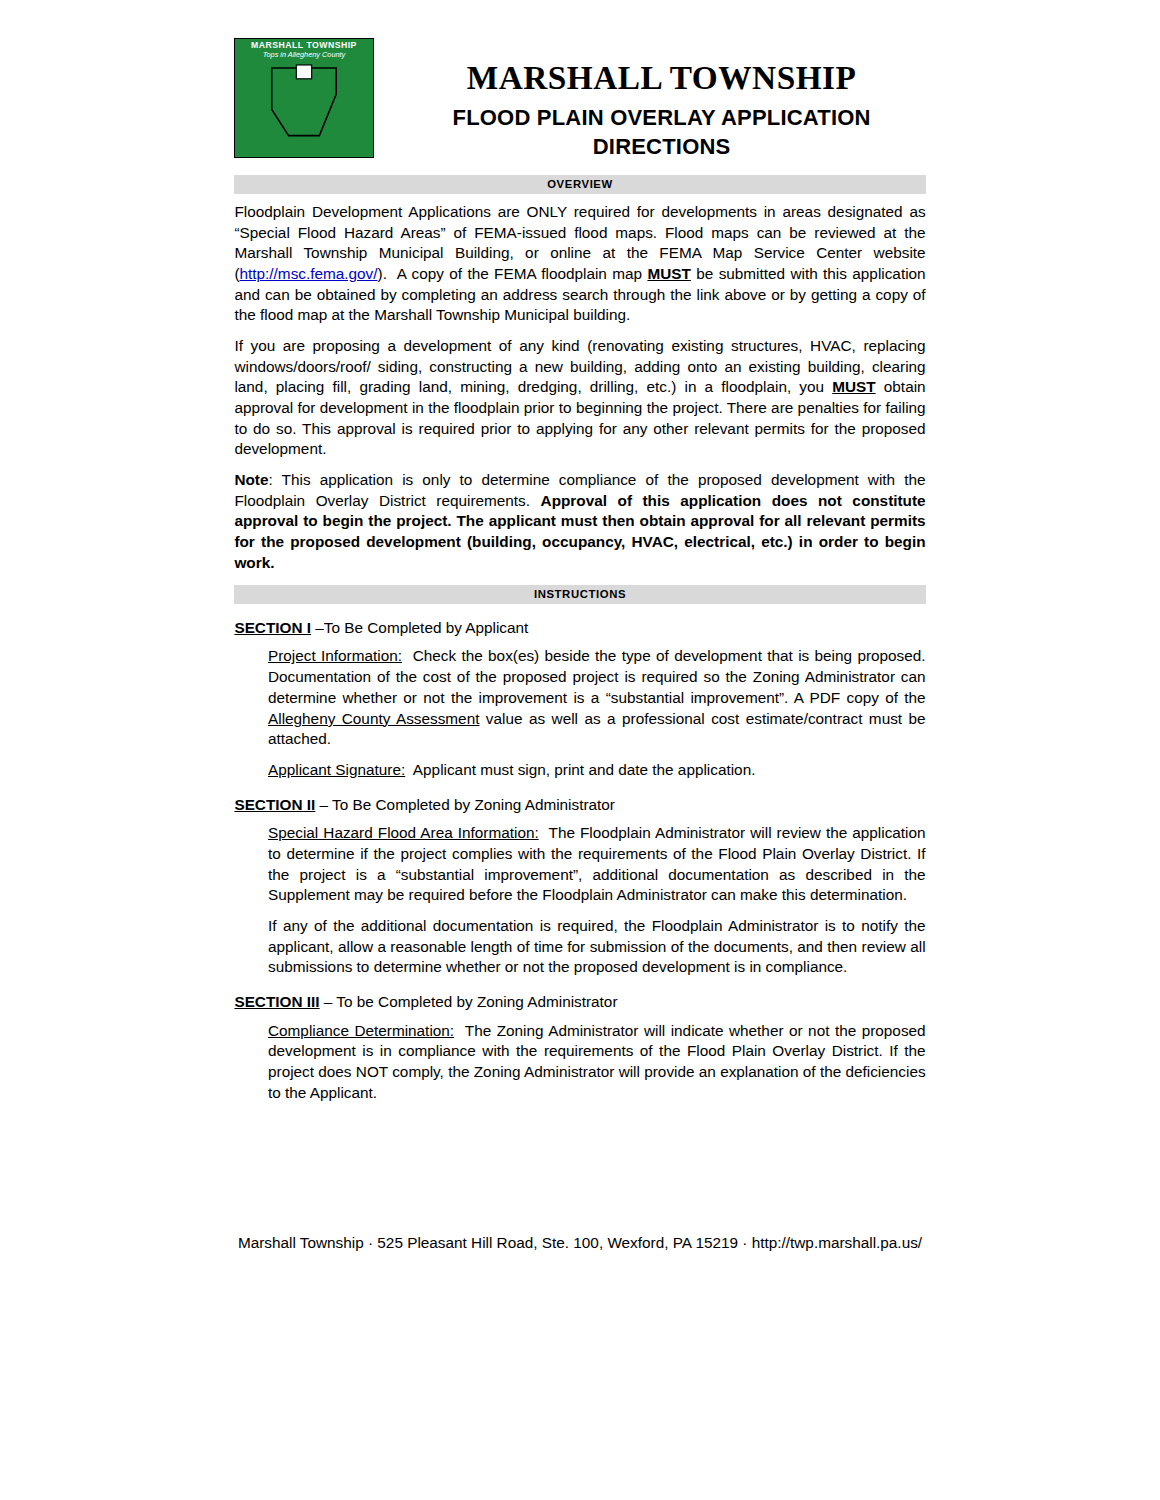MARSHALL TOWNSHIP
Tops in Allegheny County
MARSHALL TOWNSHIP
FLOOD PLAIN OVERLAY APPLICATION DIRECTIONS
OVERVIEW
Floodplain Development Applications are ONLY required for developments in areas designated as “Special Flood Hazard Areas” of FEMA-issued flood maps. Flood maps can be reviewed at the Marshall Township Municipal Building, or online at the FEMA Map Service Center website (http://msc.fema.gov/). A copy of the FEMA floodplain map MUST be submitted with this application and can be obtained by completing an address search through the link above or by getting a copy of the flood map at the Marshall Township Municipal building.
If you are proposing a development of any kind (renovating existing structures, HVAC, replacing windows/doors/roof/ siding, constructing a new building, adding onto an existing building, clearing land, placing fill, grading land, mining, dredging, drilling, etc.) in a floodplain, you MUST obtain approval for development in the floodplain prior to beginning the project. There are penalties for failing to do so. This approval is required prior to applying for any other relevant permits for the proposed development.
Note: This application is only to determine compliance of the proposed development with the Floodplain Overlay District requirements. Approval of this application does not constitute approval to begin the project. The applicant must then obtain approval for all relevant permits for the proposed development (building, occupancy, HVAC, electrical, etc.) in order to begin work.
INSTRUCTIONS
SECTION I –To Be Completed by Applicant
Project Information: Check the box(es) beside the type of development that is being proposed. Documentation of the cost of the proposed project is required so the Zoning Administrator can determine whether or not the improvement is a “substantial improvement”. A PDF copy of the Allegheny County Assessment value as well as a professional cost estimate/contract must be attached.
Applicant Signature: Applicant must sign, print and date the application.
SECTION II – To Be Completed by Zoning Administrator
Special Hazard Flood Area Information: The Floodplain Administrator will review the application to determine if the project complies with the requirements of the Flood Plain Overlay District. If the project is a “substantial improvement”, additional documentation as described in the Supplement may be required before the Floodplain Administrator can make this determination.
If any of the additional documentation is required, the Floodplain Administrator is to notify the applicant, allow a reasonable length of time for submission of the documents, and then review all submissions to determine whether or not the proposed development is in compliance.
SECTION III – To be Completed by Zoning Administrator
Compliance Determination: The Zoning Administrator will indicate whether or not the proposed development is in compliance with the requirements of the Flood Plain Overlay District. If the project does NOT comply, the Zoning Administrator will provide an explanation of the deficiencies to the Applicant.
Marshall Township · 525 Pleasant Hill Road, Ste. 100, Wexford, PA 15219 · http://twp.marshall.pa.us/